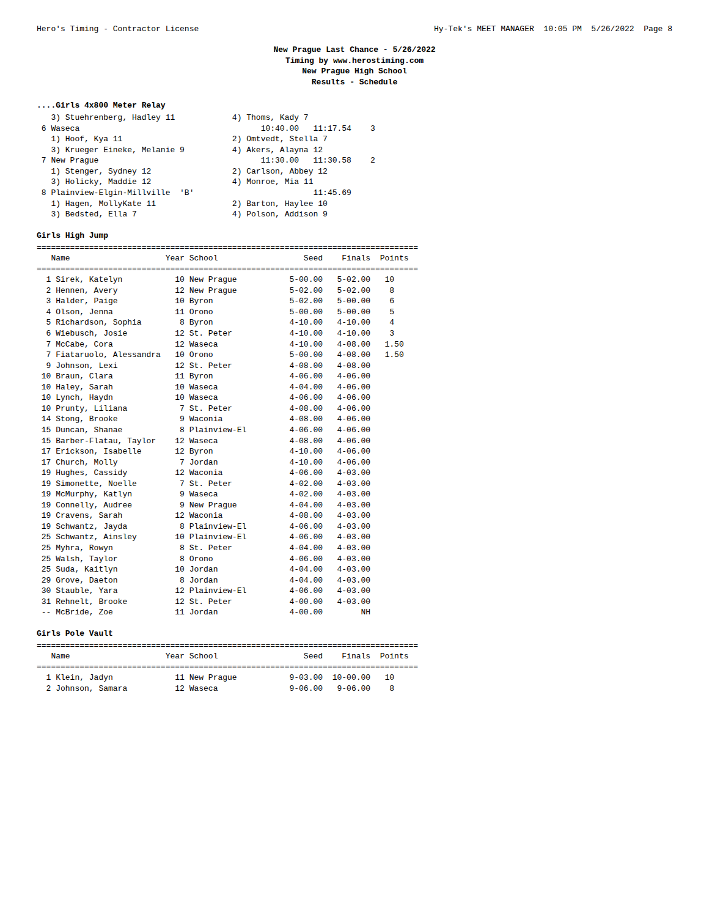Hero's Timing - Contractor License Hy-Tek's MEET MANAGER 10:05 PM 5/26/2022 Page 8
New Prague Last Chance - 5/26/2022 Timing by www.herostiming.com New Prague High School Results - Schedule
....Girls 4x800 Meter Relay
   3) Stuehrenberg, Hadley 11            4) Thoms, Kady 7
 6 Waseca                                      10:40.00   11:17.54    3
   1) Hoof, Kya 11                       2) Omtvedt, Stella 7
   3) Krueger Eineke, Melanie 9          4) Akers, Alayna 12
 7 New Prague                                  11:30.00   11:30.58    2
   1) Stenger, Sydney 12                 2) Carlson, Abbey 12
   3) Holicky, Maddie 12                 4) Monroe, Mia 11
 8 Plainview-Elgin-Millville  'B'                         11:45.69
   1) Hagen, MollyKate 11                2) Barton, Haylee 10
   3) Bedsted, Ella 7                    4) Polson, Addison 9
Girls High Jump
================================================================================
   Name                    Year School                  Seed    Finals  Points
================================================================================
  1 Sirek, Katelyn           10 New Prague           5-00.00   5-02.00   10
  2 Hennen, Avery            12 New Prague           5-02.00   5-02.00    8
  3 Halder, Paige            10 Byron                5-02.00   5-00.00    6
  4 Olson, Jenna             11 Orono                5-00.00   5-00.00    5
  5 Richardson, Sophia        8 Byron                4-10.00   4-10.00    4
  6 Wiebusch, Josie          12 St. Peter            4-10.00   4-10.00    3
  7 McCabe, Cora             12 Waseca               4-10.00   4-08.00   1.50
  7 Fiataruolo, Alessandra   10 Orono                5-00.00   4-08.00   1.50
  9 Johnson, Lexi            12 St. Peter            4-08.00   4-08.00
 10 Braun, Clara             11 Byron                4-06.00   4-06.00
 10 Haley, Sarah             10 Waseca               4-04.00   4-06.00
 10 Lynch, Haydn             10 Waseca               4-06.00   4-06.00
 10 Prunty, Liliana           7 St. Peter            4-08.00   4-06.00
 14 Stong, Brooke             9 Waconia              4-08.00   4-06.00
 15 Duncan, Shanae            8 Plainview-El         4-06.00   4-06.00
 15 Barber-Flatau, Taylor    12 Waseca               4-08.00   4-06.00
 17 Erickson, Isabelle       12 Byron                4-10.00   4-06.00
 17 Church, Molly             7 Jordan               4-10.00   4-06.00
 19 Hughes, Cassidy          12 Waconia              4-06.00   4-03.00
 19 Simonette, Noelle         7 St. Peter            4-02.00   4-03.00
 19 McMurphy, Katlyn          9 Waseca               4-02.00   4-03.00
 19 Connelly, Audree          9 New Prague           4-04.00   4-03.00
 19 Cravens, Sarah           12 Waconia              4-08.00   4-03.00
 19 Schwantz, Jayda           8 Plainview-El         4-06.00   4-03.00
 25 Schwantz, Ainsley        10 Plainview-El         4-06.00   4-03.00
 25 Myhra, Rowyn              8 St. Peter            4-04.00   4-03.00
 25 Walsh, Taylor             8 Orono                4-06.00   4-03.00
 25 Suda, Kaitlyn            10 Jordan               4-04.00   4-03.00
 29 Grove, Daeton             8 Jordan               4-04.00   4-03.00
 30 Stauble, Yara            12 Plainview-El         4-06.00   4-03.00
 31 Rehnelt, Brooke          12 St. Peter            4-00.00   4-03.00
 -- McBride, Zoe             11 Jordan               4-00.00        NH
Girls Pole Vault
================================================================================
   Name                    Year School                  Seed    Finals  Points
================================================================================
  1 Klein, Jadyn             11 New Prague           9-03.00  10-00.00   10
  2 Johnson, Samara          12 Waseca               9-06.00   9-06.00    8